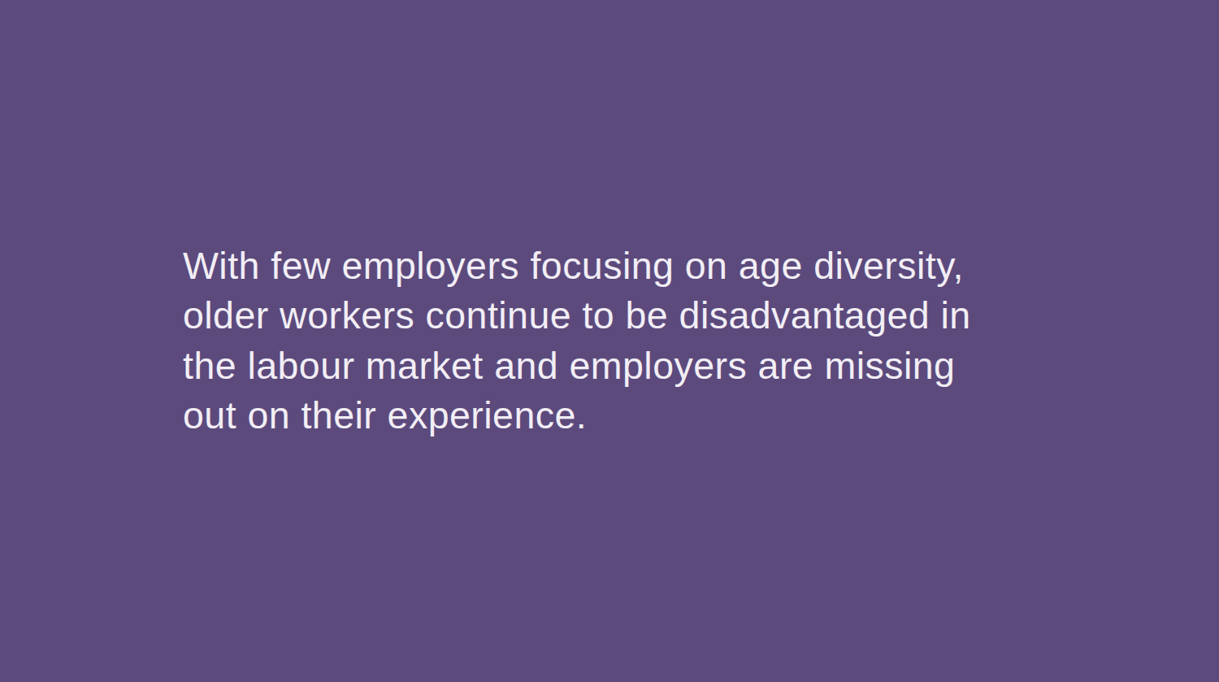With few employers focusing on age diversity, older workers continue to be disadvantaged in the labour market and employers are missing out on their experience.